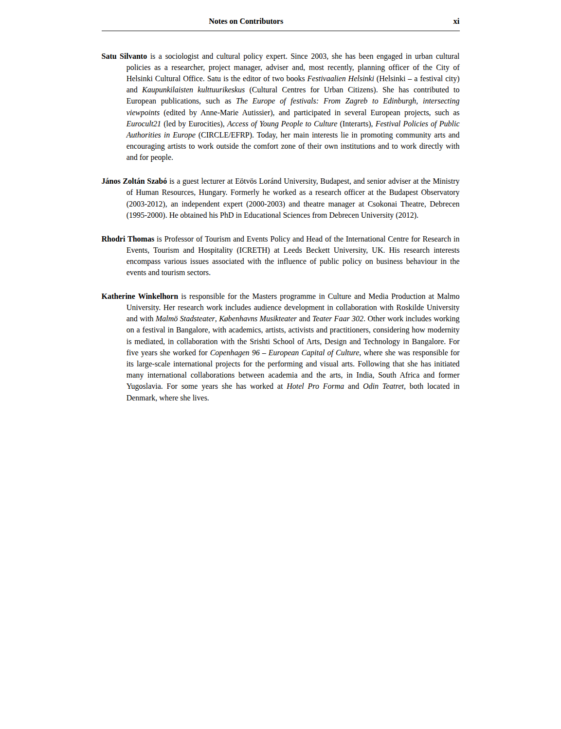Notes on Contributors xi
Satu Silvanto
is a sociologist and cultural policy expert. Since 2003, she has been engaged in urban cultural policies as a researcher, project manager, adviser and, most recently, planning officer of the City of Helsinki Cultural Office. Satu is the editor of two books Festivaalien Helsinki (Helsinki – a festival city) and Kaupunkilaisten kulttuurikeskus (Cultural Centres for Urban Citizens). She has contributed to European publications, such as The Europe of festivals: From Zagreb to Edinburgh, intersecting viewpoints (edited by Anne-Marie Autissier), and participated in several European projects, such as Eurocult21 (led by Eurocities), Access of Young People to Culture (Interarts), Festival Policies of Public Authorities in Europe (CIRCLE/EFRP). Today, her main interests lie in promoting community arts and encouraging artists to work outside the comfort zone of their own institutions and to work directly with and for people.
János Zoltán Szabó
is a guest lecturer at Eötvös Loránd University, Budapest, and senior adviser at the Ministry of Human Resources, Hungary. Formerly he worked as a research officer at the Budapest Observatory (2003-2012), an independent expert (2000-2003) and theatre manager at Csokonai Theatre, Debrecen (1995-2000). He obtained his PhD in Educational Sciences from Debrecen University (2012).
Rhodri Thomas
is Professor of Tourism and Events Policy and Head of the International Centre for Research in Events, Tourism and Hospitality (ICRETH) at Leeds Beckett University, UK. His research interests encompass various issues associated with the influence of public policy on business behaviour in the events and tourism sectors.
Katherine Winkelhorn
is responsible for the Masters programme in Culture and Media Production at Malmo University. Her research work includes audience development in collaboration with Roskilde University and with Malmö Stadsteater, Københavns Musikteater and Teater Faar 302. Other work includes working on a festival in Bangalore, with academics, artists, activists and practitioners, considering how modernity is mediated, in collaboration with the Srishti School of Arts, Design and Technology in Bangalore. For five years she worked for Copenhagen 96 – European Capital of Culture, where she was responsible for its large-scale international projects for the performing and visual arts. Following that she has initiated many international collaborations between academia and the arts, in India, South Africa and former Yugoslavia. For some years she has worked at Hotel Pro Forma and Odin Teatret, both located in Denmark, where she lives.